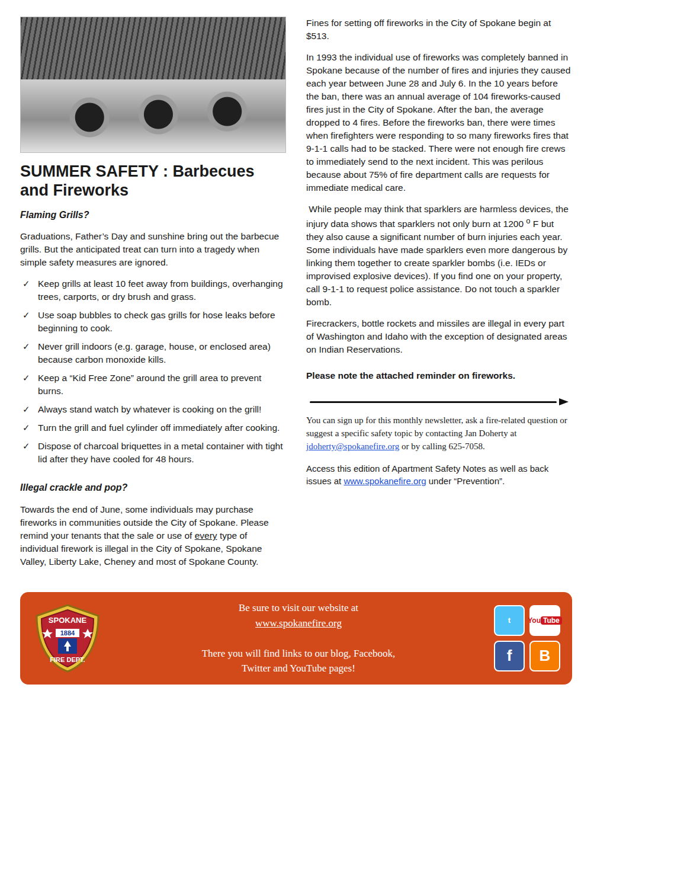SUMMER SAFETY : Barbecues and Fireworks
Flaming Grills?
Graduations, Father’s Day and sunshine bring out the barbecue grills. But the anticipated treat can turn into a tragedy when simple safety measures are ignored.
Keep grills at least 10 feet away from buildings, overhanging trees, carports, or dry brush and grass.
Use soap bubbles to check gas grills for hose leaks before beginning to cook.
Never grill indoors (e.g. garage, house, or enclosed area) because carbon monoxide kills.
Keep a “Kid Free Zone” around the grill area to prevent burns.
Always stand watch by whatever is cooking on the grill!
Turn the grill and fuel cylinder off immediately after cooking.
Dispose of charcoal briquettes in a metal container with tight lid after they have cooled for 48 hours.
Illegal crackle and pop?
Towards the end of June, some individuals may purchase fireworks in communities outside the City of Spokane. Please remind your tenants that the sale or use of every type of individual firework is illegal in the City of Spokane, Spokane Valley, Liberty Lake, Cheney and most of Spokane County.
Fines for setting off fireworks in the City of Spokane begin at $513.
In 1993 the individual use of fireworks was completely banned in Spokane because of the number of fires and injuries they caused each year between June 28 and July 6. In the 10 years before the ban, there was an annual average of 104 fireworks-caused fires just in the City of Spokane. After the ban, the average dropped to 4 fires. Before the fireworks ban, there were times when firefighters were responding to so many fireworks fires that 9-1-1 calls had to be stacked. There were not enough fire crews to immediately send to the next incident. This was perilous because about 75% of fire department calls are requests for immediate medical care.
While people may think that sparklers are harmless devices, the injury data shows that sparklers not only burn at 1200 o F but they also cause a significant number of burn injuries each year. Some individuals have made sparklers even more dangerous by linking them together to create sparkler bombs (i.e. IEDs or improvised explosive devices). If you find one on your property, call 9-1-1 to request police assistance. Do not touch a sparkler bomb.
Firecrackers, bottle rockets and missiles are illegal in every part of Washington and Idaho with the exception of designated areas on Indian Reservations.
Please note the attached reminder on fireworks.
You can sign up for this monthly newsletter, ask a fire-related question or suggest a specific safety topic by contacting Jan Doherty at jdoherty@spokanefire.org or by calling 625-7058.
Access this edition of Apartment Safety Notes as well as back issues at www.spokanefire.org under “Prevention”.
SPOKANE 1884 FIRE DEPT.
Be sure to visit our website at
www.spokanefire.org
There you will find links to our blog, Facebook,
Twitter and YouTube pages!
t
You
Tube
f
B